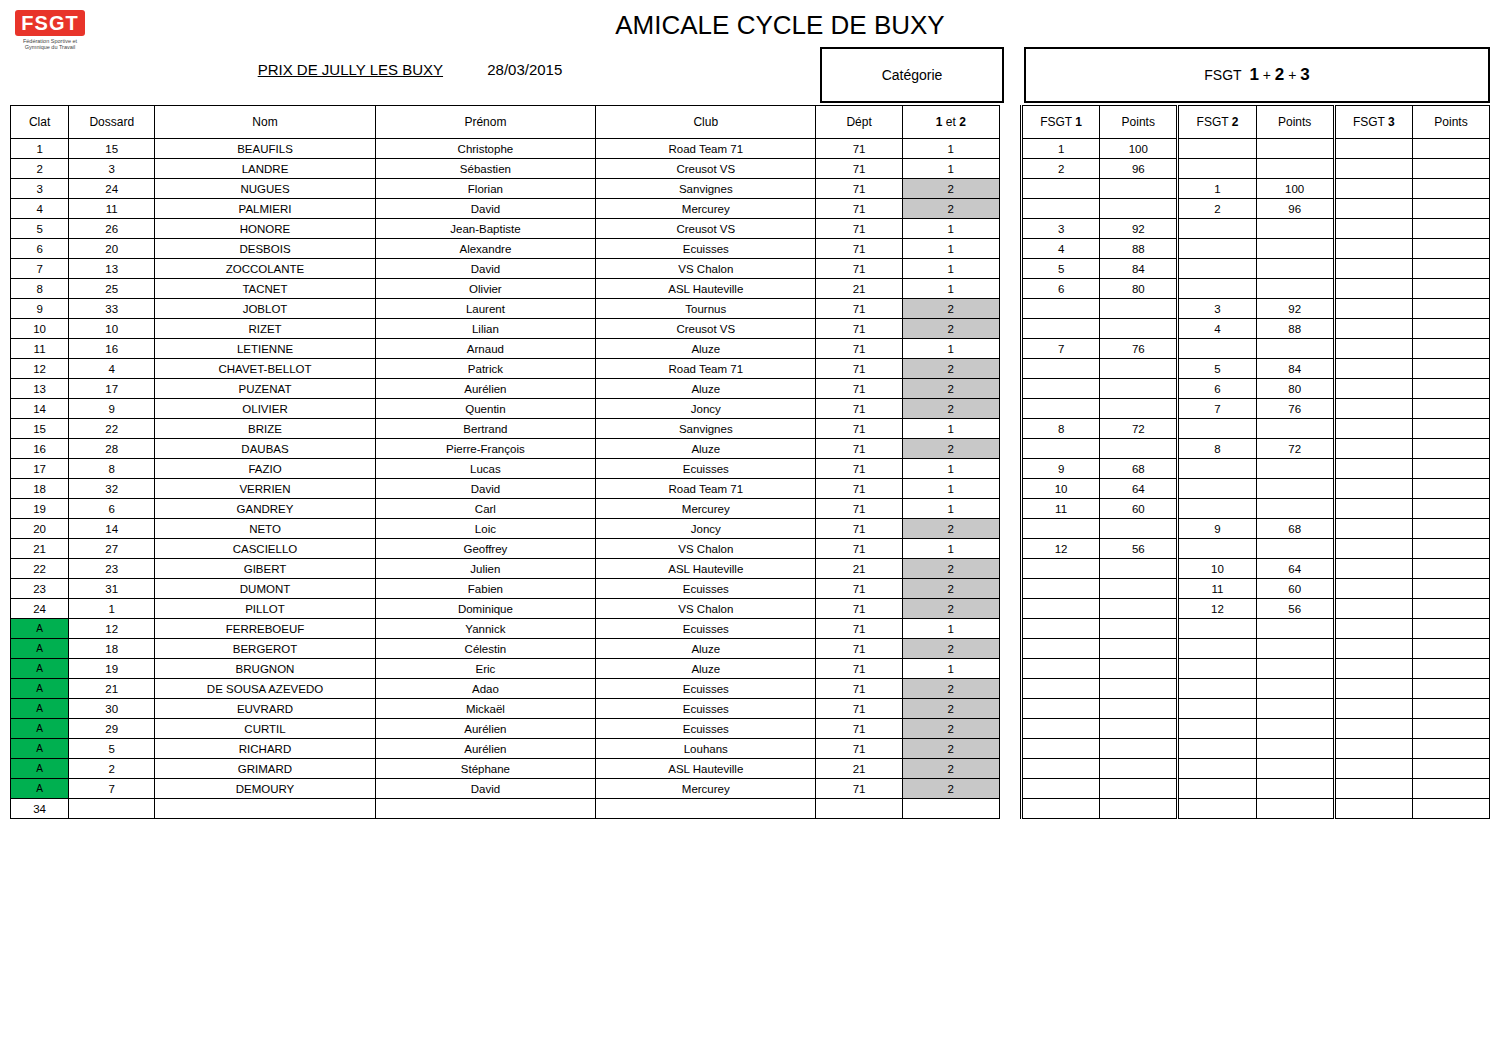FSGT
Fédération Sportive et Gymnique du Travail
AMICALE CYCLE DE BUXY
PRIX DE JULLY LES BUXY 28/03/2015
Catégorie
FSGT 1 + 2 + 3
| Clat | Dossard | Nom | Prénom | Club | Dépt | 1 et 2 |
| --- | --- | --- | --- | --- | --- | --- |
| 1 | 15 | BEAUFILS | Christophe | Road Team 71 | 71 | 1 |
| 2 | 3 | LANDRE | Sébastien | Creusot VS | 71 | 1 |
| 3 | 24 | NUGUES | Florian | Sanvignes | 71 | 2 |
| 4 | 11 | PALMIERI | David | Mercurey | 71 | 2 |
| 5 | 26 | HONORE | Jean-Baptiste | Creusot VS | 71 | 1 |
| 6 | 20 | DESBOIS | Alexandre | Ecuisses | 71 | 1 |
| 7 | 13 | ZOCCOLANTE | David | VS Chalon | 71 | 1 |
| 8 | 25 | TACNET | Olivier | ASL Hauteville | 21 | 1 |
| 9 | 33 | JOBLOT | Laurent | Tournus | 71 | 2 |
| 10 | 10 | RIZET | Lilian | Creusot VS | 71 | 2 |
| 11 | 16 | LETIENNE | Arnaud | Aluze | 71 | 1 |
| 12 | 4 | CHAVET-BELLOT | Patrick | Road Team 71 | 71 | 2 |
| 13 | 17 | PUZENAT | Aurélien | Aluze | 71 | 2 |
| 14 | 9 | OLIVIER | Quentin | Joncy | 71 | 2 |
| 15 | 22 | BRIZE | Bertrand | Sanvignes | 71 | 1 |
| 16 | 28 | DAUBAS | Pierre-François | Aluze | 71 | 2 |
| 17 | 8 | FAZIO | Lucas | Ecuisses | 71 | 1 |
| 18 | 32 | VERRIEN | David | Road Team 71 | 71 | 1 |
| 19 | 6 | GANDREY | Carl | Mercurey | 71 | 1 |
| 20 | 14 | NETO | Loic | Joncy | 71 | 2 |
| 21 | 27 | CASCIELLO | Geoffrey | VS Chalon | 71 | 1 |
| 22 | 23 | GIBERT | Julien | ASL Hauteville | 21 | 2 |
| 23 | 31 | DUMONT | Fabien | Ecuisses | 71 | 2 |
| 24 | 1 | PILLOT | Dominique | VS Chalon | 71 | 2 |
| A | 12 | FERREBOEUF | Yannick | Ecuisses | 71 | 1 |
| A | 18 | BERGEROT | Célestin | Aluze | 71 | 2 |
| A | 19 | BRUGNON | Eric | Aluze | 71 | 1 |
| A | 21 | DE SOUSA AZEVEDO | Adao | Ecuisses | 71 | 2 |
| A | 30 | EUVRARD | Mickaël | Ecuisses | 71 | 2 |
| A | 29 | CURTIL | Aurélien | Ecuisses | 71 | 2 |
| A | 5 | RICHARD | Aurélien | Louhans | 71 | 2 |
| A | 2 | GRIMARD | Stéphane | ASL Hauteville | 21 | 2 |
| A | 7 | DEMOURY | David | Mercurey | 71 | 2 |
| 34 | | | | | | |
| FSGT 1 | Points | FSGT 2 | Points | FSGT 3 | Points |
| --- | --- | --- | --- | --- | --- |
| 1 | 100 | | | | |
| 2 | 96 | | | | |
| | | 1 | 100 | | |
| | | 2 | 96 | | |
| 3 | 92 | | | | |
| 4 | 88 | | | | |
| 5 | 84 | | | | |
| 6 | 80 | | | | |
| | | 3 | 92 | | |
| | | 4 | 88 | | |
| 7 | 76 | | | | |
| | | 5 | 84 | | |
| | | 6 | 80 | | |
| | | 7 | 76 | | |
| 8 | 72 | | | | |
| | | 8 | 72 | | |
| 9 | 68 | | | | |
| 10 | 64 | | | | |
| 11 | 60 | | | | |
| | | 9 | 68 | | |
| 12 | 56 | | | | |
| | | 10 | 64 | | |
| | | 11 | 60 | | |
| | | 12 | 56 | | |